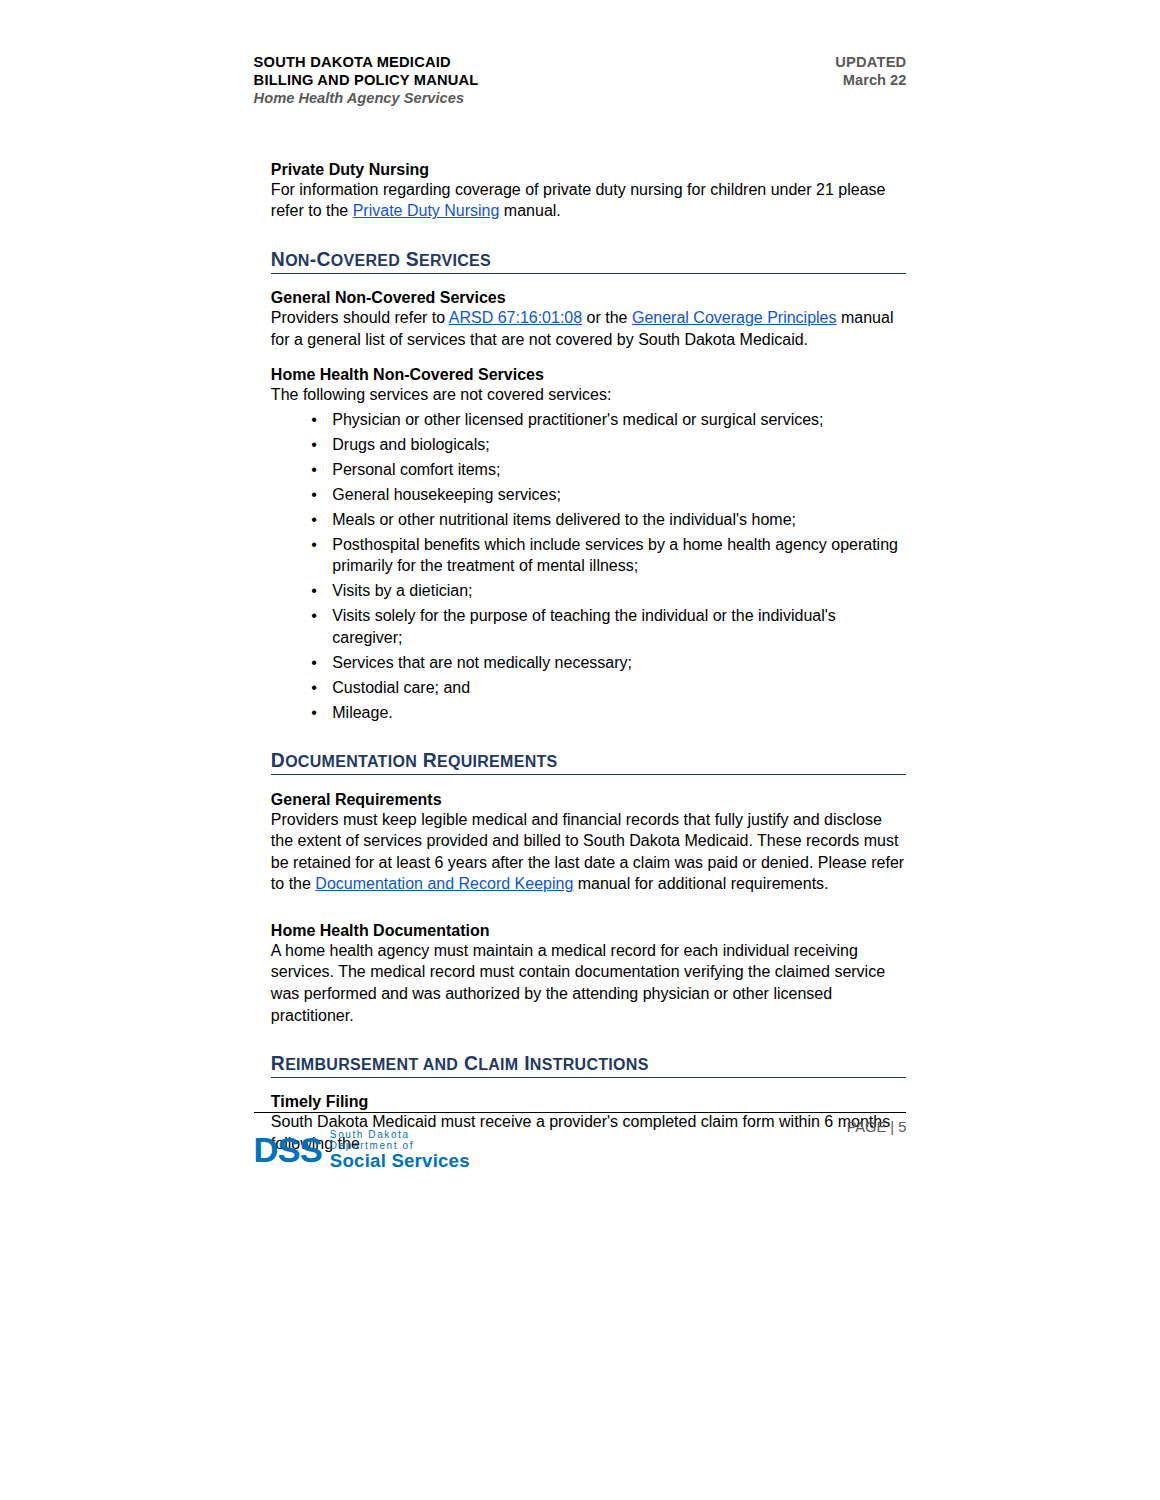SOUTH DAKOTA MEDICAID
BILLING AND POLICY MANUAL
Home Health Agency Services
UPDATED
March 22
Private Duty Nursing
For information regarding coverage of private duty nursing for children under 21 please refer to the Private Duty Nursing manual.
NON-COVERED SERVICES
General Non-Covered Services
Providers should refer to ARSD 67:16:01:08 or the General Coverage Principles manual for a general list of services that are not covered by South Dakota Medicaid.
Home Health Non-Covered Services
The following services are not covered services:
Physician or other licensed practitioner's medical or surgical services;
Drugs and biologicals;
Personal comfort items;
General housekeeping services;
Meals or other nutritional items delivered to the individual's home;
Posthospital benefits which include services by a home health agency operating primarily for the treatment of mental illness;
Visits by a dietician;
Visits solely for the purpose of teaching the individual or the individual's caregiver;
Services that are not medically necessary;
Custodial care; and
Mileage.
DOCUMENTATION REQUIREMENTS
General Requirements
Providers must keep legible medical and financial records that fully justify and disclose the extent of services provided and billed to South Dakota Medicaid. These records must be retained for at least 6 years after the last date a claim was paid or denied. Please refer to the Documentation and Record Keeping manual for additional requirements.
Home Health Documentation
A home health agency must maintain a medical record for each individual receiving services. The medical record must contain documentation verifying the claimed service was performed and was authorized by the attending physician or other licensed practitioner.
REIMBURSEMENT AND CLAIM INSTRUCTIONS
Timely Filing
South Dakota Medicaid must receive a provider's completed claim form within 6 months following the
PAGE | 5
DSS
South Dakota
Department of
Social Services